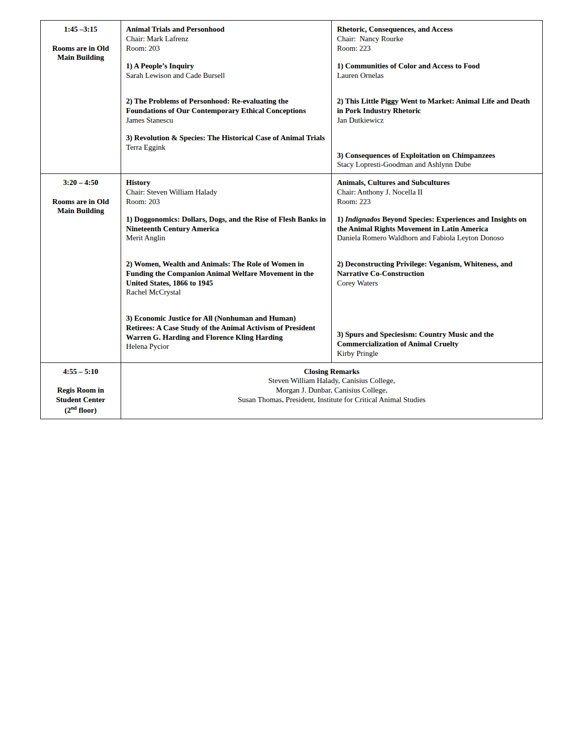| 1:45 –3:15 Rooms are in Old Main Building | Animal Trials and Personhood Chair: Mark Lafrenz Room: 203 1) A People’s Inquiry Sarah Lewison and Cade Bursell 2) The Problems of Personhood: Re-evaluating the Foundations of Our Contemporary Ethical Conceptions James Stanescu 3) Revolution & Species: The Historical Case of Animal Trials Terra Eggink | Rhetoric, Consequences, and Access Chair: Nancy Rourke Room: 223 1) Communities of Color and Access to Food Lauren Ornelas 2) This Little Piggy Went to Market: Animal Life and Death in Pork Industry Rhetoric Jan Dutkiewicz 3) Consequences of Exploitation on Chimpanzees Stacy Lopresti-Goodman and Ashlynn Dube |
| 3:20 – 4:50 Rooms are in Old Main Building | History Chair: Steven William Halady Room: 203 1) Doggonomics: Dollars, Dogs, and the Rise of Flesh Banks in Nineteenth Century America Merit Anglin 2) Women, Wealth and Animals: The Role of Women in Funding the Companion Animal Welfare Movement in the United States, 1866 to 1945 Rachel McCrystal 3) Economic Justice for All (Nonhuman and Human) Retirees: A Case Study of the Animal Activism of President Warren G. Harding and Florence Kling Harding Helena Pycior | Animals, Cultures and Subcultures Chair: Anthony J. Nocella II Room: 223 1) Indignados Beyond Species: Experiences and Insights on the Animal Rights Movement in Latin America Daniela Romero Waldhorn and Fabiola Leyton Donoso 2) Deconstructing Privilege: Veganism, Whiteness, and Narrative Co-Construction Corey Waters 3) Spurs and Speciesism: Country Music and the Commercialization of Animal Cruelty Kirby Pringle |
| 4:55 – 5:10 Regis Room in Student Center (2 nd floor) | Closing Remarks Steven William Halady, Canisius College, Morgan J. Dunbar, Canisius College, Susan Thomas, President, Institute for Critical Animal Studies |